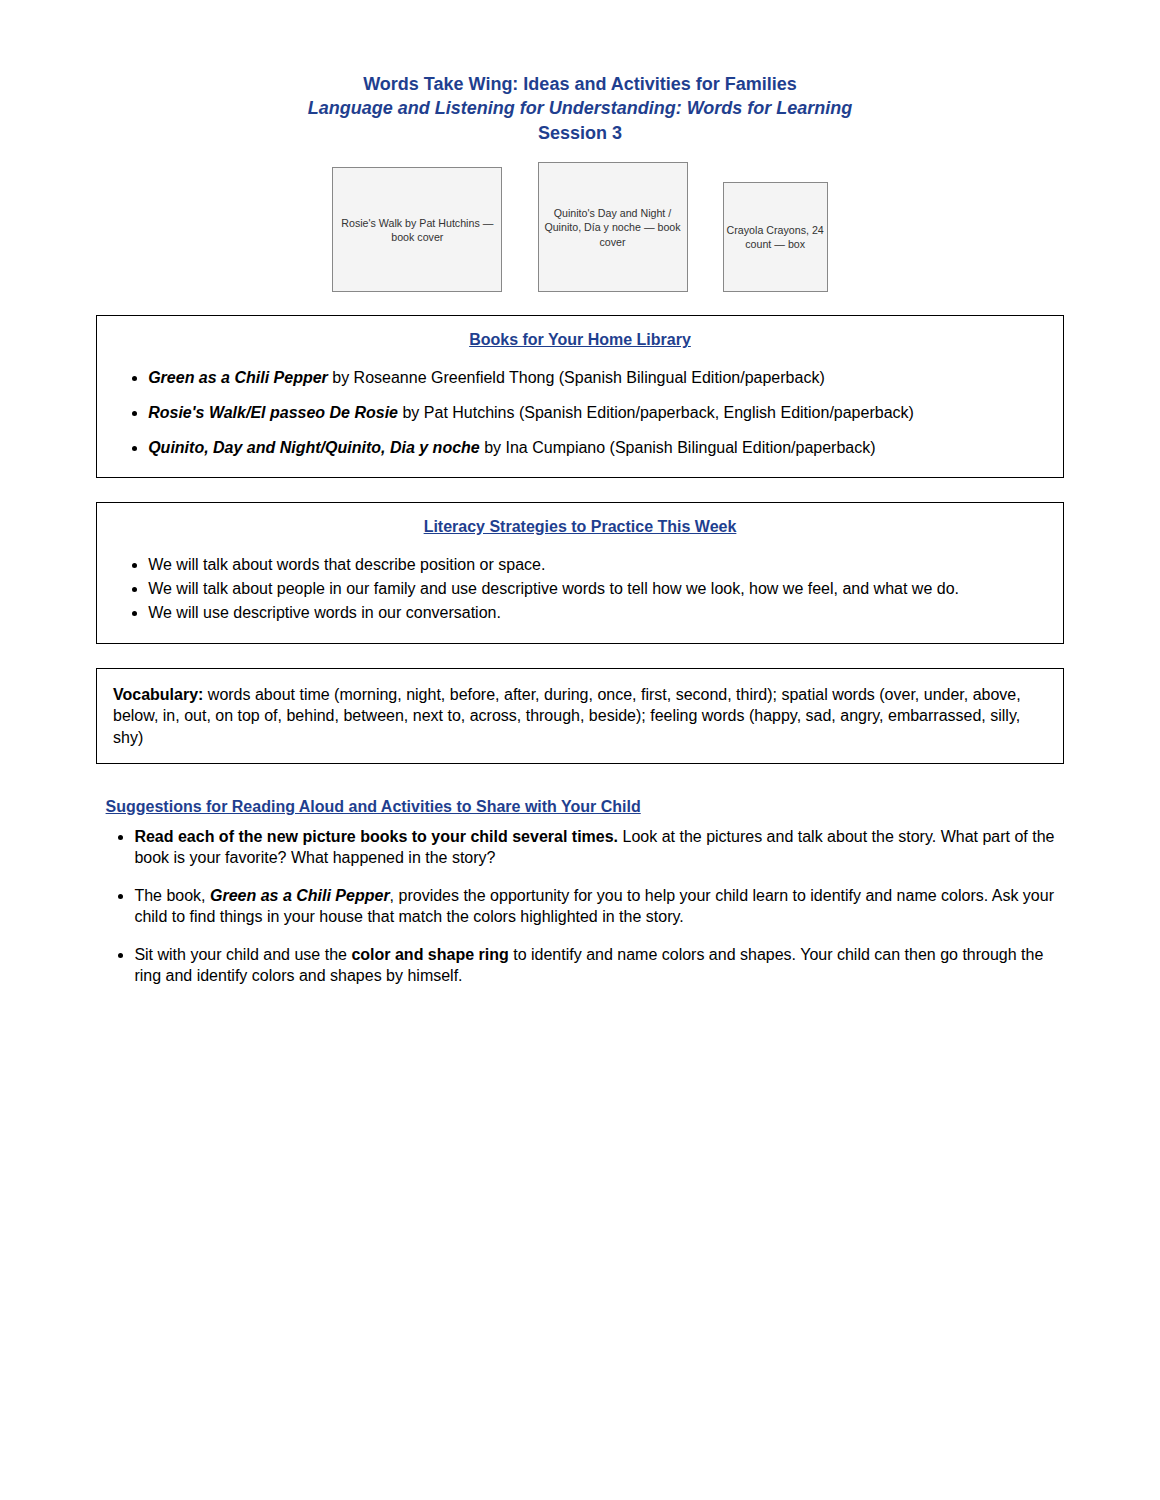Words Take Wing: Ideas and Activities for Families
Language and Listening for Understanding: Words for Learning
Session 3
Rosie's Walk by Pat Hutchins — book cover
Quinito's Day and Night / Quinito, Día y noche — book cover
Crayola Crayons, 24 count — box
Books for Your Home Library
Green as a Chili Pepper by Roseanne Greenfield Thong (Spanish Bilingual Edition/paperback)
Rosie's Walk/El passeo De Rosie by Pat Hutchins (Spanish Edition/paperback, English Edition/paperback)
Quinito, Day and Night/Quinito, Dia y noche by Ina Cumpiano (Spanish Bilingual Edition/paperback)
Literacy Strategies to Practice This Week
We will talk about words that describe position or space.
We will talk about people in our family and use descriptive words to tell how we look, how we feel, and what we do.
We will use descriptive words in our conversation.
Vocabulary: words about time (morning, night, before, after, during, once, first, second, third); spatial words (over, under, above, below, in, out, on top of, behind, between, next to, across, through, beside); feeling words (happy, sad, angry, embarrassed, silly, shy)
Suggestions for Reading Aloud and Activities to Share with Your Child
Read each of the new picture books to your child several times. Look at the pictures and talk about the story. What part of the book is your favorite? What happened in the story?
The book, Green as a Chili Pepper, provides the opportunity for you to help your child learn to identify and name colors. Ask your child to find things in your house that match the colors highlighted in the story.
Sit with your child and use the color and shape ring to identify and name colors and shapes. Your child can then go through the ring and identify colors and shapes by himself.